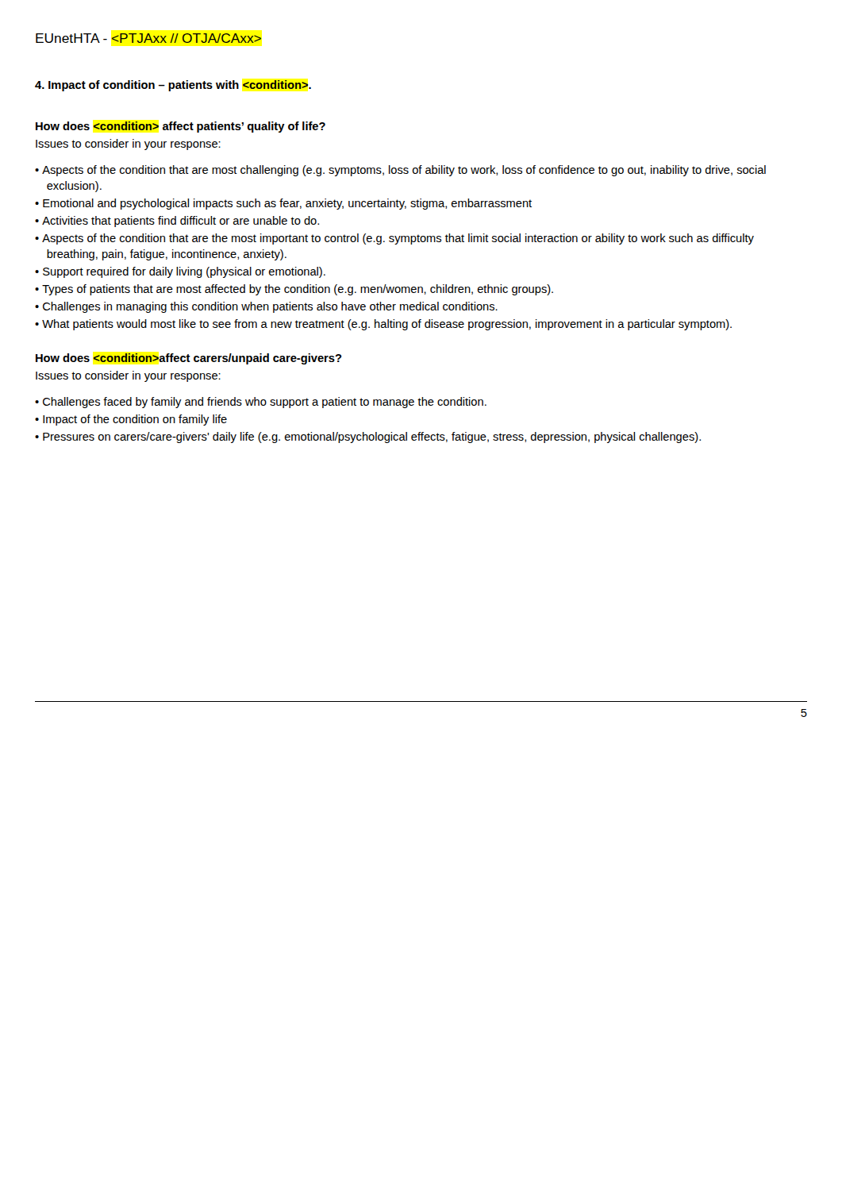EUnetHTA - <PTJAxx // OTJA/CAxx>
4. Impact of condition – patients with <condition>.
How does <condition> affect patients’ quality of life?
Issues to consider in your response:
Aspects of the condition that are most challenging (e.g. symptoms, loss of ability to work, loss of confidence to go out, inability to drive, social exclusion).
Emotional and psychological impacts such as fear, anxiety, uncertainty, stigma, embarrassment
Activities that patients find difficult or are unable to do.
Aspects of the condition that are the most important to control (e.g. symptoms that limit social interaction or ability to work such as difficulty breathing, pain, fatigue, incontinence, anxiety).
Support required for daily living (physical or emotional).
Types of patients that are most affected by the condition (e.g. men/women, children, ethnic groups).
Challenges in managing this condition when patients also have other medical conditions.
What patients would most like to see from a new treatment (e.g. halting of disease progression, improvement in a particular symptom).
How does <condition>affect carers/unpaid care-givers?
Issues to consider in your response:
Challenges faced by family and friends who support a patient to manage the condition.
Impact of the condition on family life
Pressures on carers/care-givers' daily life (e.g. emotional/psychological effects, fatigue, stress, depression, physical challenges).
5